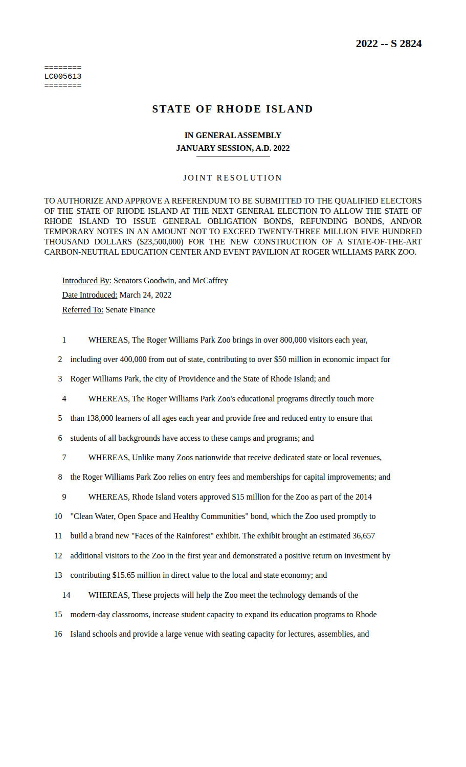2022 -- S 2824
========
LC005613
========
STATE OF RHODE ISLAND
IN GENERAL ASSEMBLY
JANUARY SESSION, A.D. 2022
JOINT RESOLUTION
TO AUTHORIZE AND APPROVE A REFERENDUM TO BE SUBMITTED TO THE QUALIFIED ELECTORS OF THE STATE OF RHODE ISLAND AT THE NEXT GENERAL ELECTION TO ALLOW THE STATE OF RHODE ISLAND TO ISSUE GENERAL OBLIGATION BONDS, REFUNDING BONDS, AND/OR TEMPORARY NOTES IN AN AMOUNT NOT TO EXCEED TWENTY-THREE MILLION FIVE HUNDRED THOUSAND DOLLARS ($23,500,000) FOR THE NEW CONSTRUCTION OF A STATE-OF-THE-ART CARBON-NEUTRAL EDUCATION CENTER AND EVENT PAVILION AT ROGER WILLIAMS PARK ZOO.
Introduced By: Senators Goodwin, and McCaffrey
Date Introduced: March 24, 2022
Referred To: Senate Finance
WHEREAS, The Roger Williams Park Zoo brings in over 800,000 visitors each year,
including over 400,000 from out of state, contributing to over $50 million in economic impact for
Roger Williams Park, the city of Providence and the State of Rhode Island; and
WHEREAS, The Roger Williams Park Zoo's educational programs directly touch more
than 138,000 learners of all ages each year and provide free and reduced entry to ensure that
students of all backgrounds have access to these camps and programs; and
WHEREAS, Unlike many Zoos nationwide that receive dedicated state or local revenues,
the Roger Williams Park Zoo relies on entry fees and memberships for capital improvements; and
WHEREAS, Rhode Island voters approved $15 million for the Zoo as part of the 2014
"Clean Water, Open Space and Healthy Communities" bond, which the Zoo used promptly to
build a brand new "Faces of the Rainforest" exhibit. The exhibit brought an estimated 36,657
additional visitors to the Zoo in the first year and demonstrated a positive return on investment by
contributing $15.65 million in direct value to the local and state economy; and
WHEREAS, These projects will help the Zoo meet the technology demands of the
modern-day classrooms, increase student capacity to expand its education programs to Rhode
Island schools and provide a large venue with seating capacity for lectures, assemblies, and